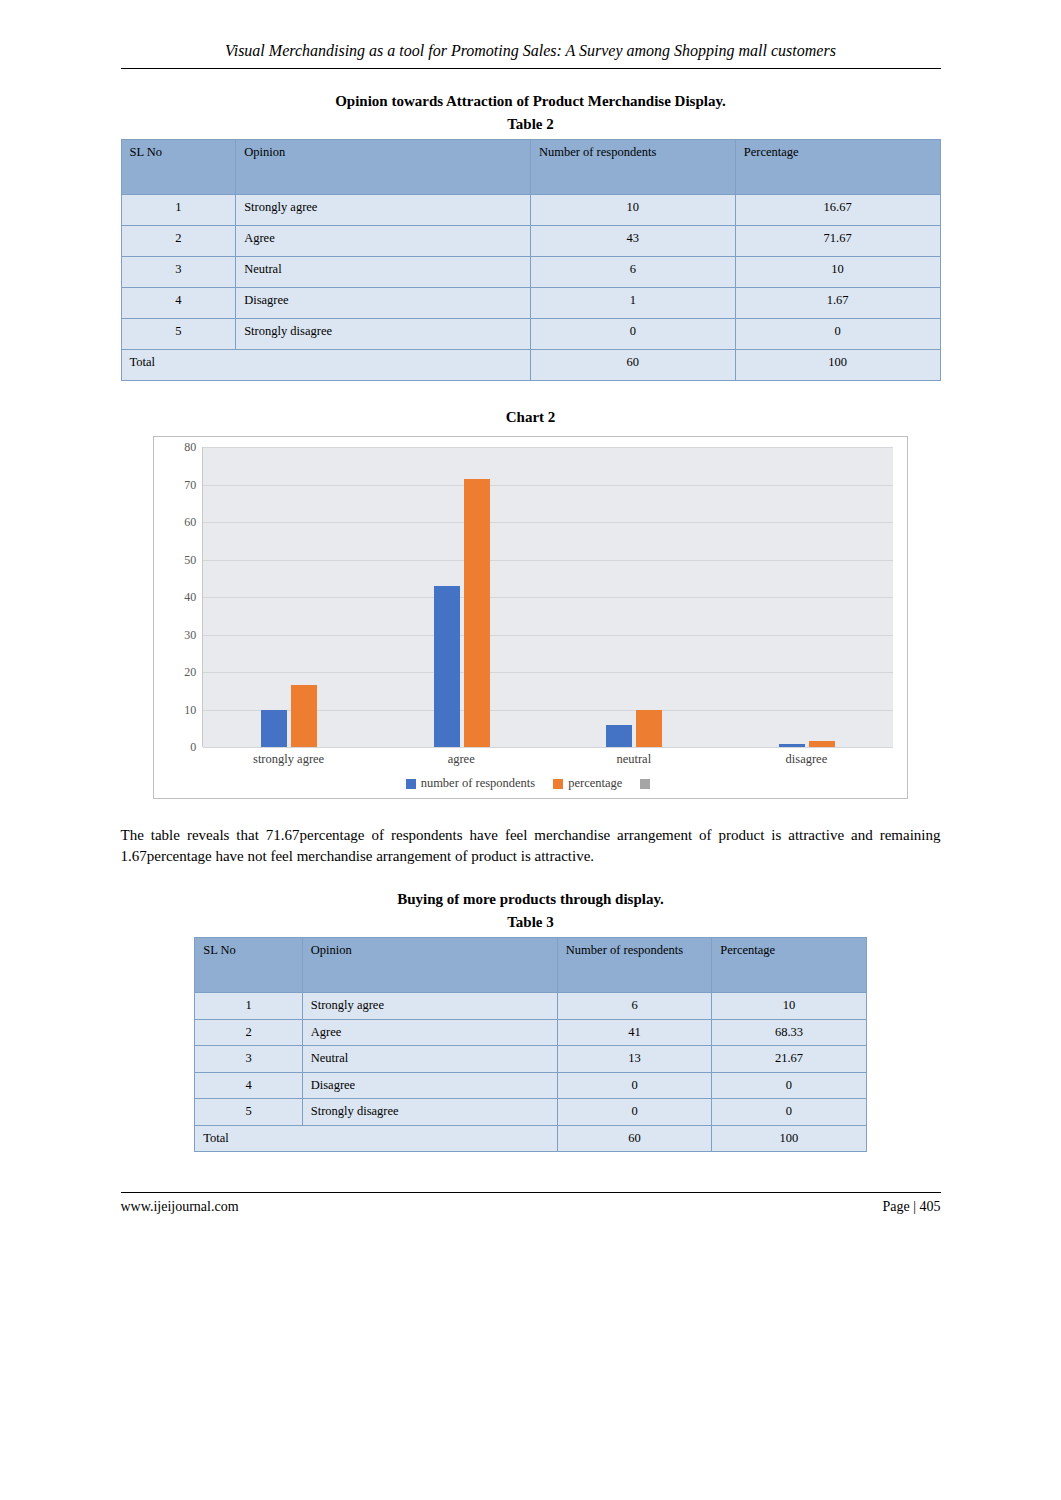Visual Merchandising as a tool for Promoting Sales: A Survey among Shopping mall customers
Opinion towards Attraction of Product Merchandise Display.
Table 2
| SL No | Opinion | Number of respondents | Percentage |
| --- | --- | --- | --- |
| 1 | Strongly agree | 10 | 16.67 |
| 2 | Agree | 43 | 71.67 |
| 3 | Neutral | 6 | 10 |
| 4 | Disagree | 1 | 1.67 |
| 5 | Strongly disagree | 0 | 0 |
| Total | 60 | 100 |
Chart 2
80 70 60 50 40 30 20 10 0
strongly agree agree neutral disagree
number of respondents percentage
The table reveals that 71.67percentage of respondents have feel merchandise arrangement of product is attractive and remaining 1.67percentage have not feel merchandise arrangement of product is attractive.
Buying of more products through display.
Table 3
| SL No | Opinion | Number of respondents | Percentage |
| --- | --- | --- | --- |
| 1 | Strongly agree | 6 | 10 |
| 2 | Agree | 41 | 68.33 |
| 3 | Neutral | 13 | 21.67 |
| 4 | Disagree | 0 | 0 |
| 5 | Strongly disagree | 0 | 0 |
| Total | 60 | 100 |
www.ijeijournal.com Page | 405